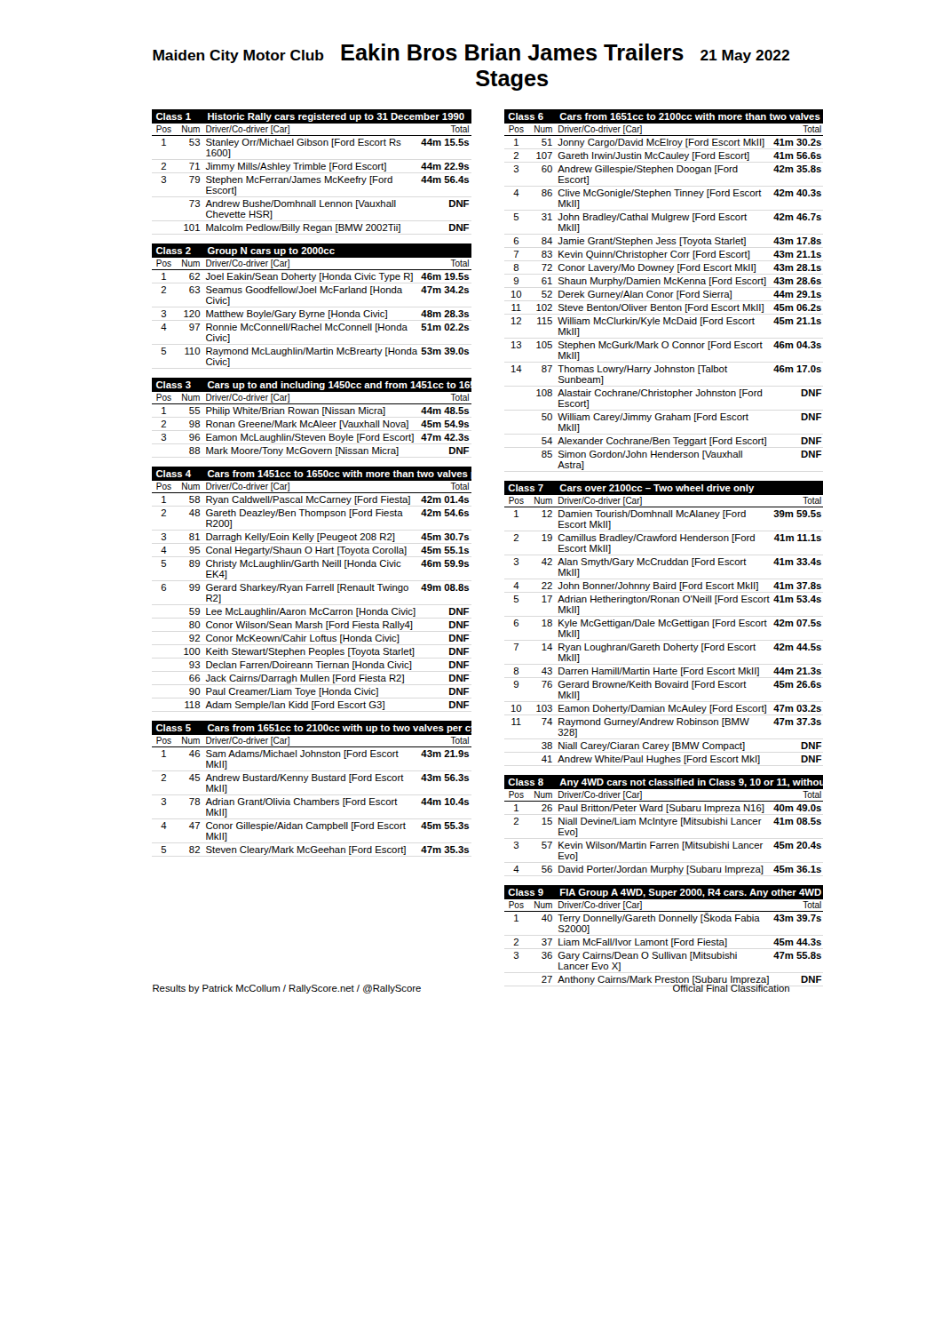Maiden City Motor Club
Eakin Bros Brian James Trailers Stages
21 May 2022
Class 1 Historic Rally cars registered up to 31 December 1990
| Pos | Num | Driver/Co-driver [Car] | Total |
| --- | --- | --- | --- |
| 1 | 53 | Stanley Orr/Michael Gibson [Ford Escort Rs 1600] | 44m 15.5s |
| 2 | 71 | Jimmy Mills/Ashley Trimble [Ford Escort] | 44m 22.9s |
| 3 | 79 | Stephen McFerran/James McKeefry [Ford Escort] | 44m 56.4s |
| | 73 | Andrew Bushe/Domhnall Lennon [Vauxhall Chevette HSR] | DNF |
| | 101 | Malcolm Pedlow/Billy Regan [BMW 2002Tii] | DNF |
Class 2 Group N cars up to 2000cc
| Pos | Num | Driver/Co-driver [Car] | Total |
| --- | --- | --- | --- |
| 1 | 62 | Joel Eakin/Sean Doherty [Honda Civic Type R] | 46m 19.5s |
| 2 | 63 | Seamus Goodfellow/Joel McFarland [Honda Civic] | 47m 34.2s |
| 3 | 120 | Matthew Boyle/Gary Byrne [Honda Civic] | 48m 28.3s |
| 4 | 97 | Ronnie McConnell/Rachel McConnell [Honda Civic] | 51m 02.2s |
| 5 | 110 | Raymond McLaughlin/Martin McBrearty [Honda Civic] | 53m 39.0s |
Class 3 Cars up to and including 1450cc and from 1451cc to 1650cc with up to two valves per cylinder
| Pos | Num | Driver/Co-driver [Car] | Total |
| --- | --- | --- | --- |
| 1 | 55 | Philip White/Brian Rowan [Nissan Micra] | 44m 48.5s |
| 2 | 98 | Ronan Greene/Mark McAleer [Vauxhall Nova] | 45m 54.9s |
| 3 | 96 | Eamon McLaughlin/Steven Boyle [Ford Escort] | 47m 42.3s |
| | 88 | Mark Moore/Tony McGovern [Nissan Micra] | DNF |
Class 4 Cars from 1451cc to 1650cc with more than two valves per cylinder – Two wheel drive only
| Pos | Num | Driver/Co-driver [Car] | Total |
| --- | --- | --- | --- |
| 1 | 58 | Ryan Caldwell/Pascal McCarney [Ford Fiesta] | 42m 01.4s |
| 2 | 48 | Gareth Deazley/Ben Thompson [Ford Fiesta R200] | 42m 54.6s |
| 3 | 81 | Darragh Kelly/Eoin Kelly [Peugeot 208 R2] | 45m 30.7s |
| 4 | 95 | Conal Hegarty/Shaun O Hart [Toyota Corolla] | 45m 55.1s |
| 5 | 89 | Christy McLaughlin/Garth Neill [Honda Civic EK4] | 46m 59.9s |
| 6 | 99 | Gerard Sharkey/Ryan Farrell [Renault Twingo R2] | 49m 08.8s |
| | 59 | Lee McLaughlin/Aaron McCarron [Honda Civic] | DNF |
| | 80 | Conor Wilson/Sean Marsh [Ford Fiesta Rally4] | DNF |
| | 92 | Conor McKeown/Cahir Loftus [Honda Civic] | DNF |
| | 100 | Keith Stewart/Stephen Peoples [Toyota Starlet] | DNF |
| | 93 | Declan Farren/Doireann Tiernan [Honda Civic] | DNF |
| | 66 | Jack Cairns/Darragh Mullen [Ford Fiesta R2] | DNF |
| | 90 | Paul Creamer/Liam Toye [Honda Civic] | DNF |
| | 118 | Adam Semple/Ian Kidd [Ford Escort G3] | DNF |
Class 5 Cars from 1651cc to 2100cc with up to two valves per cylinder – Two wheel drive only
| Pos | Num | Driver/Co-driver [Car] | Total |
| --- | --- | --- | --- |
| 1 | 46 | Sam Adams/Michael Johnston [Ford Escort MkII] | 43m 21.9s |
| 2 | 45 | Andrew Bustard/Kenny Bustard [Ford Escort MkII] | 43m 56.3s |
| 3 | 78 | Adrian Grant/Olivia Chambers [Ford Escort MkII] | 44m 10.4s |
| 4 | 47 | Conor Gillespie/Aidan Campbell [Ford Escort MkII] | 45m 55.3s |
| 5 | 82 | Steven Cleary/Mark McGeehan [Ford Escort] | 47m 35.3s |
Class 6 Cars from 1651cc to 2100cc with more than two valves per cylinder – Two wheel drive only
| Pos | Num | Driver/Co-driver [Car] | Total |
| --- | --- | --- | --- |
| 1 | 51 | Jonny Cargo/David McElroy [Ford Escort MkII] | 41m 30.2s |
| 2 | 107 | Gareth Irwin/Justin McCauley [Ford Escort] | 41m 56.6s |
| 3 | 60 | Andrew Gillespie/Stephen Doogan [Ford Escort] | 42m 35.8s |
| 4 | 86 | Clive McGonigle/Stephen Tinney [Ford Escort MkII] | 42m 40.3s |
| 5 | 31 | John Bradley/Cathal Mulgrew [Ford Escort MkII] | 42m 46.7s |
| 6 | 84 | Jamie Grant/Stephen Jess [Toyota Starlet] | 43m 17.8s |
| 7 | 83 | Kevin Quinn/Christopher Corr [Ford Escort] | 43m 21.1s |
| 8 | 72 | Conor Lavery/Mo Downey [Ford Escort MkII] | 43m 28.1s |
| 9 | 61 | Shaun Murphy/Damien McKenna [Ford Escort] | 43m 28.6s |
| 10 | 52 | Derek Gurney/Alan Conor [Ford Sierra] | 44m 29.1s |
| 11 | 102 | Steve Benton/Oliver Benton [Ford Escort MkII] | 45m 06.2s |
| 12 | 115 | William McClurkin/Kyle McDaid [Ford Escort MkII] | 45m 21.1s |
| 13 | 105 | Stephen McGurk/Mark O Connor [Ford Escort MkII] | 46m 04.3s |
| 14 | 87 | Thomas Lowry/Harry Johnston [Talbot Sunbeam] | 46m 17.0s |
| | 108 | Alastair Cochrane/Christopher Johnston [Ford Escort] | DNF |
| | 50 | William Carey/Jimmy Graham [Ford Escort MkII] | DNF |
| | 54 | Alexander Cochrane/Ben Teggart [Ford Escort] | DNF |
| | 85 | Simon Gordon/John Henderson [Vauxhall Astra] | DNF |
Class 7 Cars over 2100cc – Two wheel drive only
| Pos | Num | Driver/Co-driver [Car] | Total |
| --- | --- | --- | --- |
| 1 | 12 | Damien Tourish/Domhnall McAlaney [Ford Escort MkII] | 39m 59.5s |
| 2 | 19 | Camillus Bradley/Crawford Henderson [Ford Escort MkII] | 41m 11.1s |
| 3 | 42 | Alan Smyth/Gary McCruddan [Ford Escort MkII] | 41m 33.4s |
| 4 | 22 | John Bonner/Johnny Baird [Ford Escort MkII] | 41m 37.8s |
| 5 | 17 | Adrian Hetherington/Ronan O'Neill [Ford Escort MkII] | 41m 53.4s |
| 6 | 18 | Kyle McGettigan/Dale McGettigan [Ford Escort MkII] | 42m 07.5s |
| 7 | 14 | Ryan Loughran/Gareth Doherty [Ford Escort MkII] | 42m 44.5s |
| 8 | 43 | Darren Hamill/Martin Harte [Ford Escort MkII] | 44m 21.3s |
| 9 | 76 | Gerard Browne/Keith Bovaird [Ford Escort MkII] | 45m 26.6s |
| 10 | 103 | Eamon Doherty/Damian McAuley [Ford Escort] | 47m 03.2s |
| 11 | 74 | Raymond Gurney/Andrew Robinson [BMW 328] | 47m 37.3s |
| | 38 | Niall Carey/Ciaran Carey [BMW Compact] | DNF |
| | 41 | Andrew White/Paul Hughes [Ford Escort MkI] | DNF |
Class 8 Any 4WD cars not classified in Class 9, 10 or 11, without sequential gearbox
| Pos | Num | Driver/Co-driver [Car] | Total |
| --- | --- | --- | --- |
| 1 | 26 | Paul Britton/Peter Ward [Subaru Impreza N16] | 40m 49.0s |
| 2 | 15 | Niall Devine/Liam McIntyre [Mitsubishi Lancer Evo] | 41m 08.5s |
| 3 | 57 | Kevin Wilson/Martin Farren [Mitsubishi Lancer Evo] | 45m 20.4s |
| 4 | 56 | David Porter/Jordan Murphy [Subaru Impreza] | 45m 36.1s |
Class 9 FIA Group A 4WD, Super 2000, R4 cars. Any other 4WD car not in Class 10 or 11
| Pos | Num | Driver/Co-driver [Car] | Total |
| --- | --- | --- | --- |
| 1 | 40 | Terry Donnelly/Gareth Donnelly [Škoda Fabia S2000] | 43m 39.7s |
| 2 | 37 | Liam McFall/Ivor Lamont [Ford Fiesta] | 45m 44.3s |
| 3 | 36 | Gary Cairns/Dean O Sullivan [Mitsubishi Lancer Evo X] | 47m 55.8s |
| | 27 | Anthony Cairns/Mark Preston [Subaru Impreza] | DNF |
Results by Patrick McCollum / RallyScore.net / @RallyScore
Official Final Classification